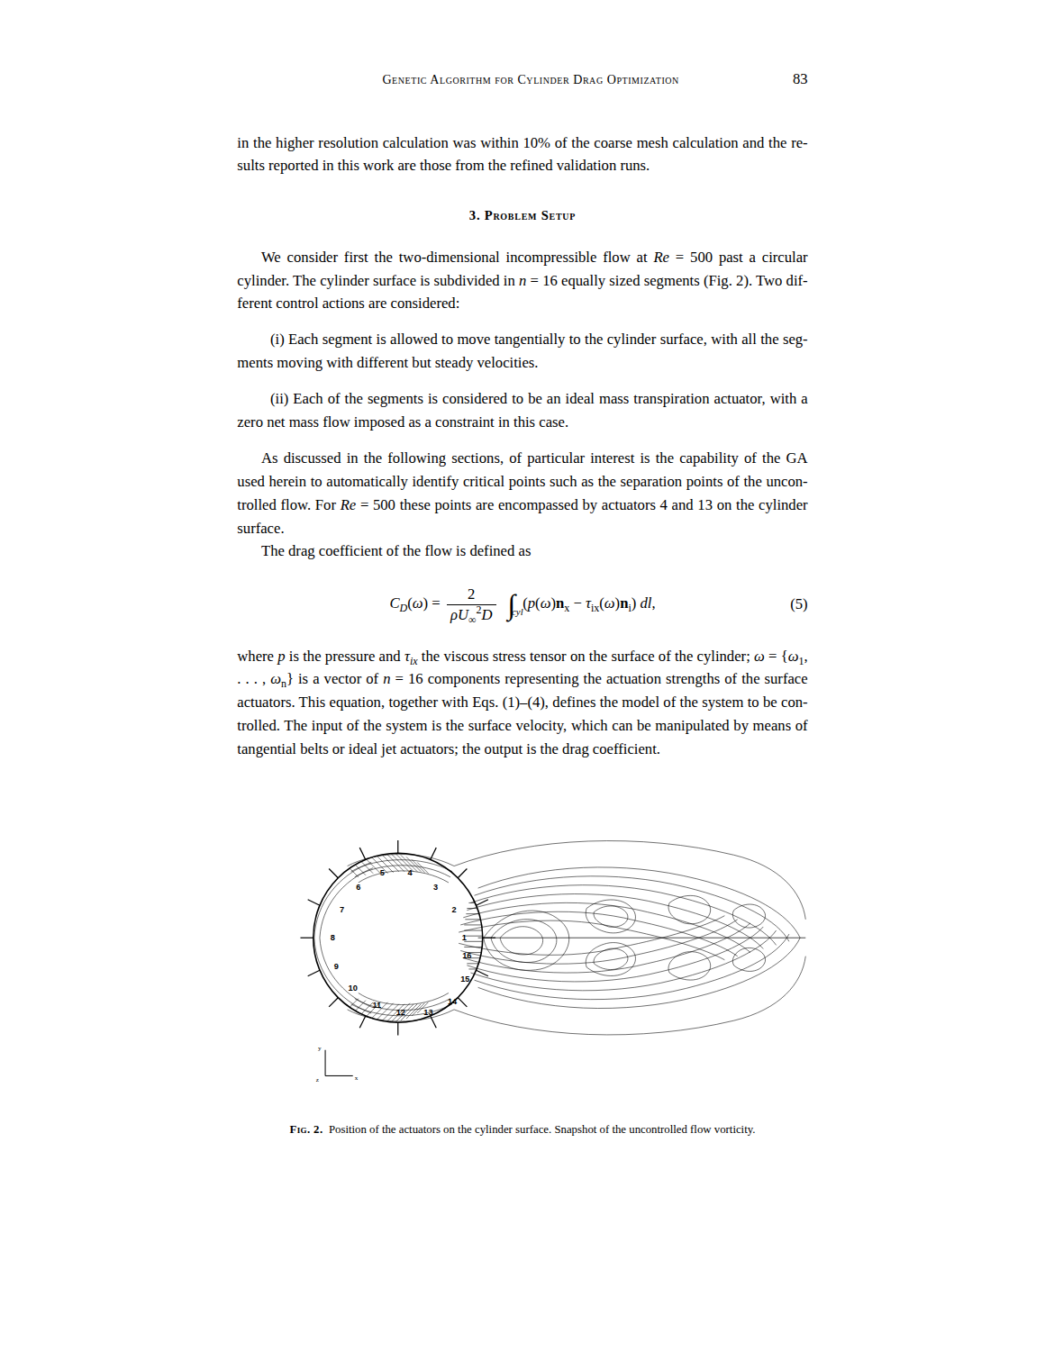Genetic Algorithm for Cylinder Drag Optimization 83
in the higher resolution calculation was within 10% of the coarse mesh calculation and the results reported in this work are those from the refined validation runs.
3. Problem Setup
We consider first the two-dimensional incompressible flow at Re = 500 past a circular cylinder. The cylinder surface is subdivided in n = 16 equally sized segments (Fig. 2). Two different control actions are considered:
(i) Each segment is allowed to move tangentially to the cylinder surface, with all the segments moving with different but steady velocities.
(ii) Each of the segments is considered to be an ideal mass transpiration actuator, with a zero net mass flow imposed as a constraint in this case.
As discussed in the following sections, of particular interest is the capability of the GA used herein to automatically identify critical points such as the separation points of the uncontrolled flow. For Re = 500 these points are encompassed by actuators 4 and 13 on the cylinder surface.
The drag coefficient of the flow is defined as
CD(ω) = 2 ρU∞2D ∫cyl (p(ω)nx − τix(ω)ni) dl,
(5)
where p is the pressure and τix the viscous stress tensor on the surface of the cylinder; ω = {ω1, . . . , ωn} is a vector of n = 16 components representing the actuation strengths of the surface actuators. This equation, together with Eqs. (1)–(4), defines the model of the system to be controlled. The input of the system is the surface velocity, which can be manipulated by means of tangential belts or ideal jet actuators; the output is the drag coefficient.
1 2 3 4 5 6 7 8 9 10 11 12 13 14 15 16 y x z
Fig. 2. Position of the actuators on the cylinder surface. Snapshot of the uncontrolled flow vorticity.